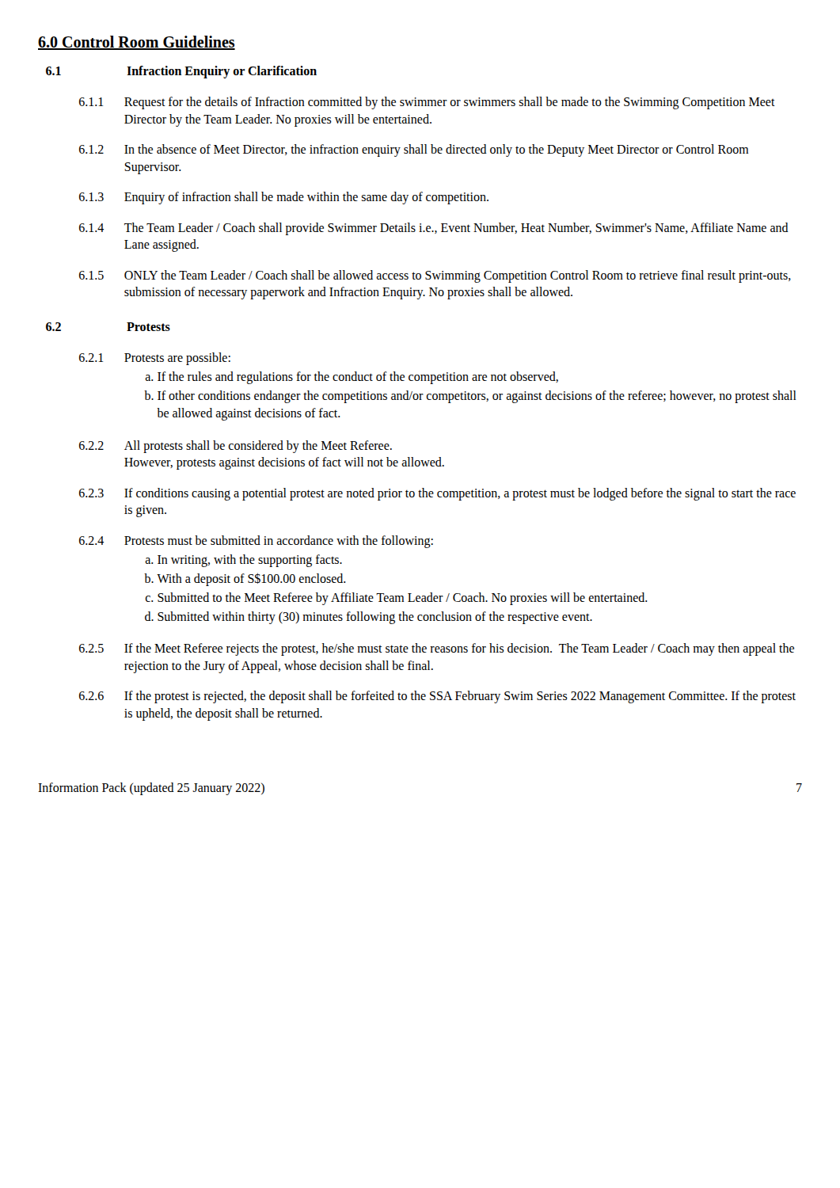6.0 Control Room Guidelines
6.1 Infraction Enquiry or Clarification
6.1.1 Request for the details of Infraction committed by the swimmer or swimmers shall be made to the Swimming Competition Meet Director by the Team Leader. No proxies will be entertained.
6.1.2 In the absence of Meet Director, the infraction enquiry shall be directed only to the Deputy Meet Director or Control Room Supervisor.
6.1.3 Enquiry of infraction shall be made within the same day of competition.
6.1.4 The Team Leader / Coach shall provide Swimmer Details i.e., Event Number, Heat Number, Swimmer's Name, Affiliate Name and Lane assigned.
6.1.5 ONLY the Team Leader / Coach shall be allowed access to Swimming Competition Control Room to retrieve final result print-outs, submission of necessary paperwork and Infraction Enquiry. No proxies shall be allowed.
6.2 Protests
6.2.1 Protests are possible:
If the rules and regulations for the conduct of the competition are not observed,
If other conditions endanger the competitions and/or competitors, or against decisions of the referee; however, no protest shall be allowed against decisions of fact.
6.2.2 All protests shall be considered by the Meet Referee.
However, protests against decisions of fact will not be allowed.
6.2.3 If conditions causing a potential protest are noted prior to the competition, a protest must be lodged before the signal to start the race is given.
6.2.4 Protests must be submitted in accordance with the following:
In writing, with the supporting facts.
With a deposit of S$100.00 enclosed.
Submitted to the Meet Referee by Affiliate Team Leader / Coach. No proxies will be entertained.
Submitted within thirty (30) minutes following the conclusion of the respective event.
6.2.5 If the Meet Referee rejects the protest, he/she must state the reasons for his decision. The Team Leader / Coach may then appeal the rejection to the Jury of Appeal, whose decision shall be final.
6.2.6 If the protest is rejected, the deposit shall be forfeited to the SSA February Swim Series 2022 Management Committee. If the protest is upheld, the deposit shall be returned.
Information Pack (updated 25 January 2022) 7